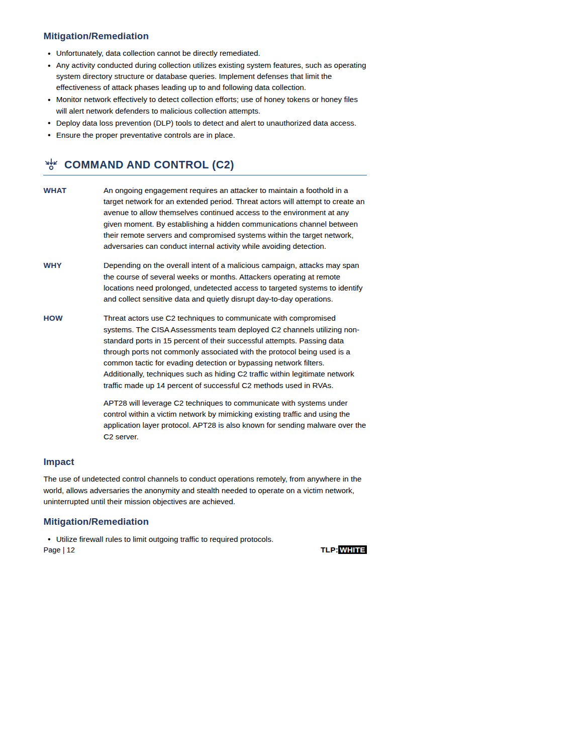Mitigation/Remediation
Unfortunately, data collection cannot be directly remediated.
Any activity conducted during collection utilizes existing system features, such as operating system directory structure or database queries. Implement defenses that limit the effectiveness of attack phases leading up to and following data collection.
Monitor network effectively to detect collection efforts; use of honey tokens or honey files will alert network defenders to malicious collection attempts.
Deploy data loss prevention (DLP) tools to detect and alert to unauthorized data access.
Ensure the proper preventative controls are in place.
COMMAND AND CONTROL (C2)
WHAT
An ongoing engagement requires an attacker to maintain a foothold in a target network for an extended period. Threat actors will attempt to create an avenue to allow themselves continued access to the environment at any given moment. By establishing a hidden communications channel between their remote servers and compromised systems within the target network, adversaries can conduct internal activity while avoiding detection.
WHY
Depending on the overall intent of a malicious campaign, attacks may span the course of several weeks or months. Attackers operating at remote locations need prolonged, undetected access to targeted systems to identify and collect sensitive data and quietly disrupt day-to-day operations.
HOW
Threat actors use C2 techniques to communicate with compromised systems. The CISA Assessments team deployed C2 channels utilizing non-standard ports in 15 percent of their successful attempts. Passing data through ports not commonly associated with the protocol being used is a common tactic for evading detection or bypassing network filters. Additionally, techniques such as hiding C2 traffic within legitimate network traffic made up 14 percent of successful C2 methods used in RVAs.
APT28 will leverage C2 techniques to communicate with systems under control within a victim network by mimicking existing traffic and using the application layer protocol. APT28 is also known for sending malware over the C2 server.
Impact
The use of undetected control channels to conduct operations remotely, from anywhere in the world, allows adversaries the anonymity and stealth needed to operate on a victim network, uninterrupted until their mission objectives are achieved.
Mitigation/Remediation
Utilize firewall rules to limit outgoing traffic to required protocols.
Page | 12
TLP: WHITE